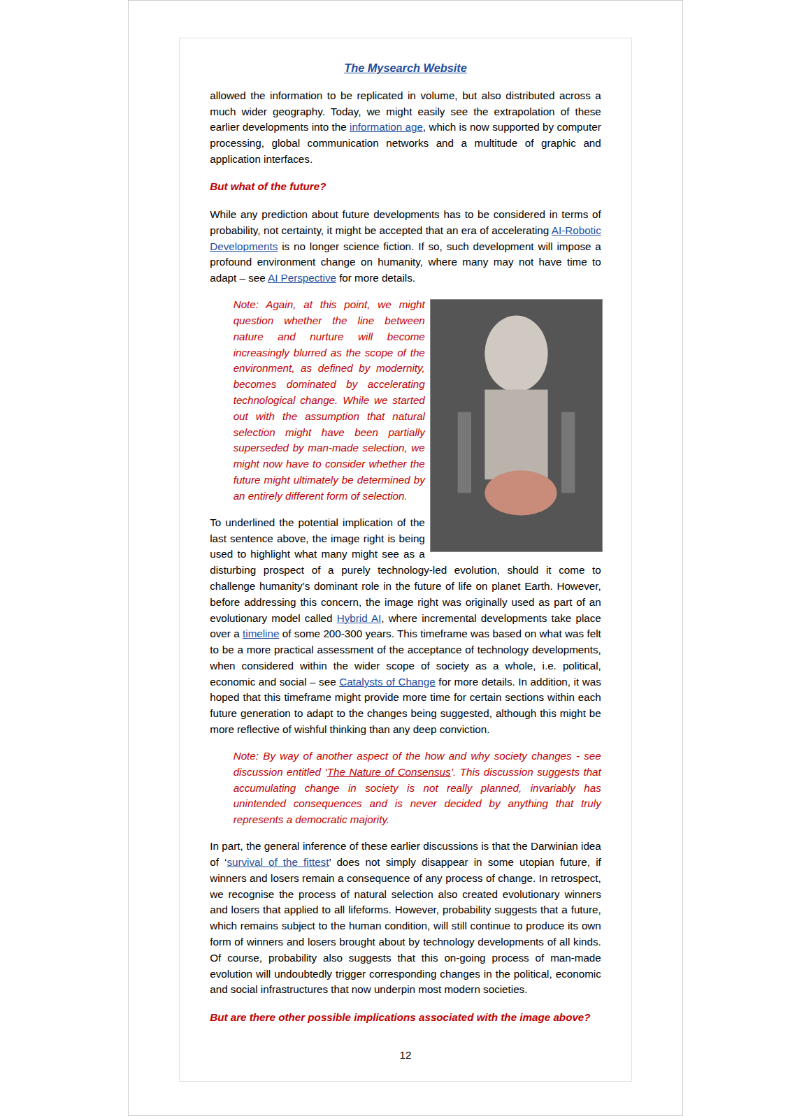The Mysearch Website
allowed the information to be replicated in volume, but also distributed across a much wider geography. Today, we might easily see the extrapolation of these earlier developments into the information age, which is now supported by computer processing, global communication networks and a multitude of graphic and application interfaces.
But what of the future?
While any prediction about future developments has to be considered in terms of probability, not certainty, it might be accepted that an era of accelerating AI-Robotic Developments is no longer science fiction. If so, such development will impose a profound environment change on humanity, where many may not have time to adapt – see AI Perspective for more details.
Note: Again, at this point, we might question whether the line between nature and nurture will become increasingly blurred as the scope of the environment, as defined by modernity, becomes dominated by accelerating technological change. While we started out with the assumption that natural selection might have been partially superseded by man-made selection, we might now have to consider whether the future might ultimately be determined by an entirely different form of selection.
To underlined the potential implication of the last sentence above, the image right is being used to highlight what many might see as a disturbing prospect of a purely technology-led evolution, should it come to challenge humanity’s dominant role in the future of life on planet Earth. However, before addressing this concern, the image right was originally used as part of an evolutionary model called Hybrid AI, where incremental developments take place over a timeline of some 200-300 years. This timeframe was based on what was felt to be a more practical assessment of the acceptance of technology developments, when considered within the wider scope of society as a whole, i.e. political, economic and social – see Catalysts of Change for more details. In addition, it was hoped that this timeframe might provide more time for certain sections within each future generation to adapt to the changes being suggested, although this might be more reflective of wishful thinking than any deep conviction.
Note: By way of another aspect of the how and why society changes - see discussion entitled ‘The Nature of Consensus’. This discussion suggests that accumulating change in society is not really planned, invariably has unintended consequences and is never decided by anything that truly represents a democratic majority.
In part, the general inference of these earlier discussions is that the Darwinian idea of ‘survival of the fittest’ does not simply disappear in some utopian future, if winners and losers remain a consequence of any process of change. In retrospect, we recognise the process of natural selection also created evolutionary winners and losers that applied to all lifeforms. However, probability suggests that a future, which remains subject to the human condition, will still continue to produce its own form of winners and losers brought about by technology developments of all kinds. Of course, probability also suggests that this on-going process of man-made evolution will undoubtedly trigger corresponding changes in the political, economic and social infrastructures that now underpin most modern societies.
But are there other possible implications associated with the image above?
12